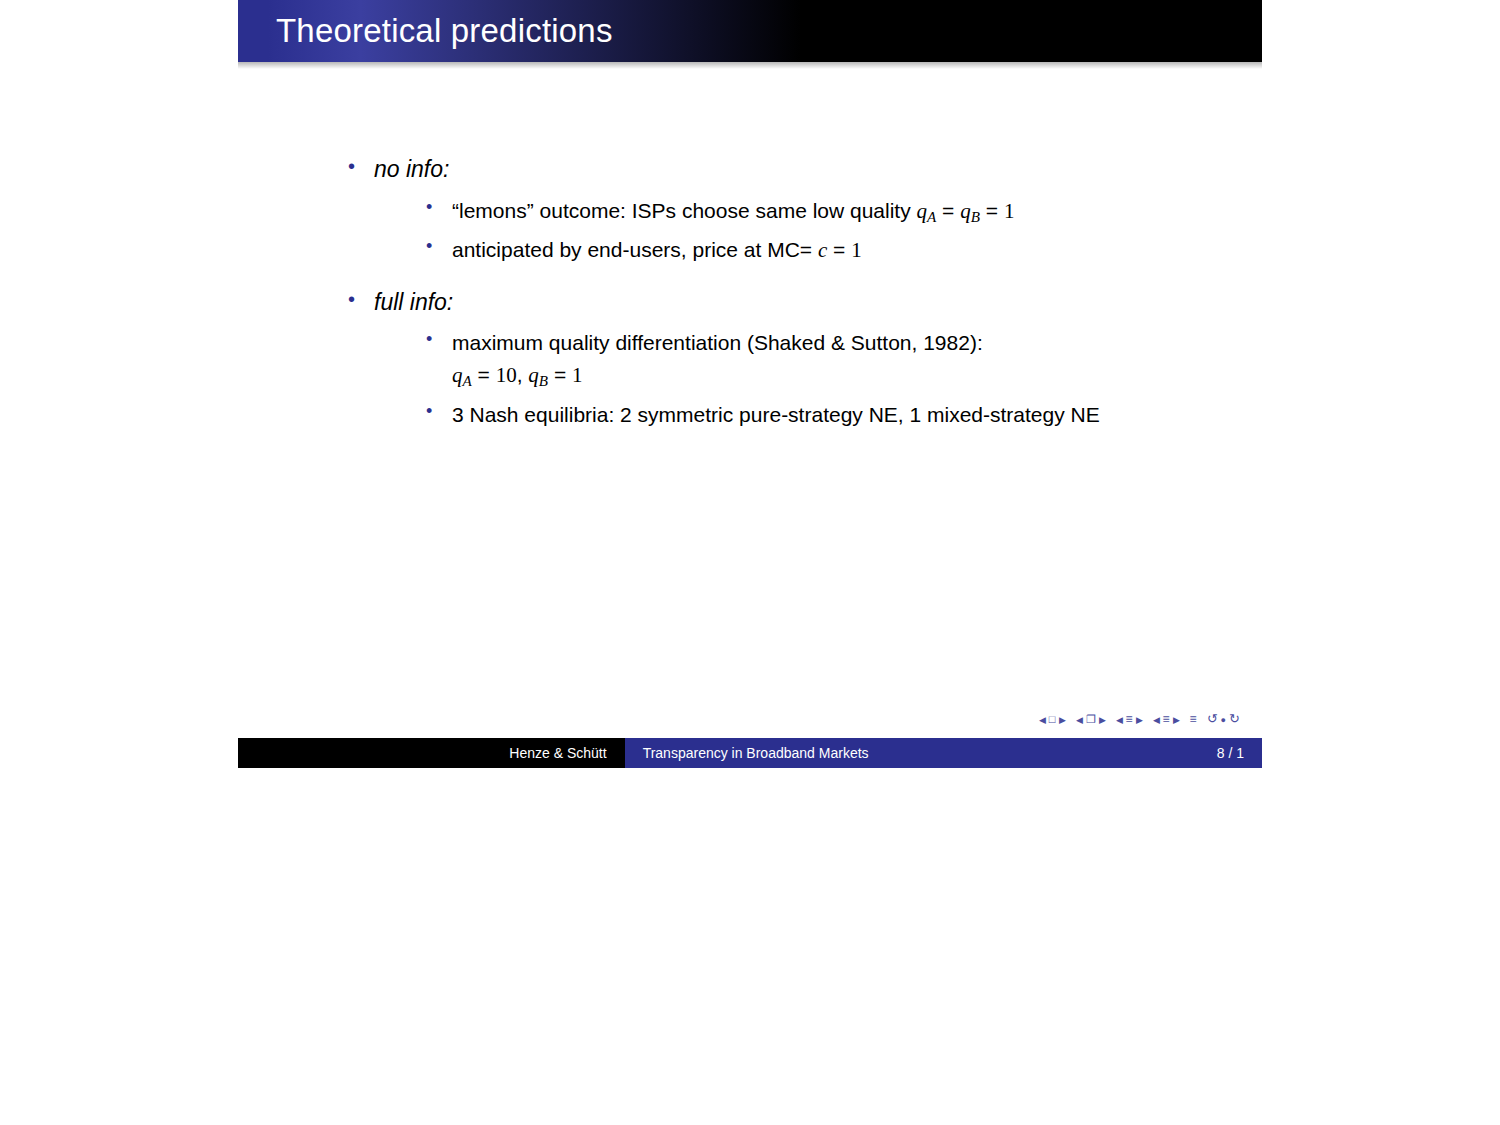Theoretical predictions
no info:
“lemons” outcome: ISPs choose same low quality qA = qB = 1
anticipated by end-users, price at MC= c = 1
full info:
maximum quality differentiation (Shaked & Sutton, 1982):
qA = 10, qB = 1
3 Nash equilibria: 2 symmetric pure-strategy NE, 1 mixed-strategy NE
Henze & Schütt
Transparency in Broadband Markets
8 / 1